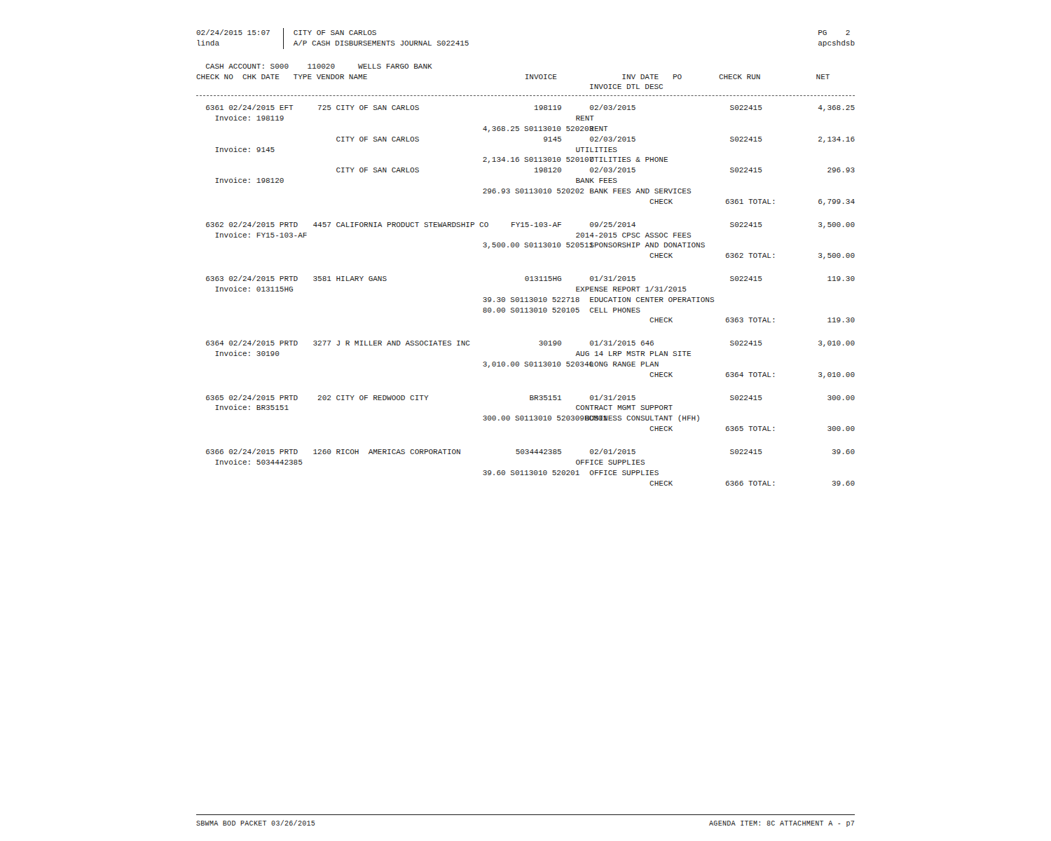02/24/2015 15:07 linda
CITY OF SAN CARLOS A/P CASH DISBURSEMENTS JOURNAL S022415
PG 2 apcshdsb
CASH ACCOUNT: S000 110020 WELLS FARGO BANK CHECK NO CHK DATE TYPE VENDOR NAME INVOICE INV DATE PO CHECK RUN NET INVOICE DTL DESC
| 6361 02/24/2015 EFT | 725 CITY OF SAN CARLOS | 198119 | 02/03/2015 | S022415 | 4,368.25 |
| Invoice: 198119 | | | RENT | | |
| | | 4,368.25 S0113010 520203 | RENT | | |
| | CITY OF SAN CARLOS | 9145 | 02/03/2015 | S022415 | 2,134.16 |
| Invoice: 9145 | | | UTILITIES | | |
| | | 2,134.16 S0113010 520107 | UTILITIES & PHONE | | |
| | CITY OF SAN CARLOS | 198120 | 02/03/2015 | S022415 | 296.93 |
| Invoice: 198120 | | | BANK FEES | | |
| | | 296.93 S0113010 520202 | BANK FEES AND SERVICES | | |
| | | | CHECK | 6361 TOTAL: | 6,799.34 |
| 6362 02/24/2015 PRTD | 4457 CALIFORNIA PRODUCT STEWARDSHIP CO | FY15-103-AF | 09/25/2014 | S022415 | 3,500.00 |
| Invoice: FY15-103-AF | | | 2014-2015 CPSC ASSOC FEES | | |
| | | 3,500.00 S0113010 520511 | SPONSORSHIP AND DONATIONS | | |
| | | | CHECK | 6362 TOTAL: | 3,500.00 |
| 6363 02/24/2015 PRTD | 3581 HILARY GANS | 013115HG | 01/31/2015 | S022415 | 119.30 |
| Invoice: 013115HG | | | EXPENSE REPORT 1/31/2015 | | |
| | | 39.30 S0113010 522718 | EDUCATION CENTER OPERATIONS | | |
| | | 80.00 S0113010 520105 | CELL PHONES | | |
| | | | CHECK | 6363 TOTAL: | 119.30 |
| 6364 02/24/2015 PRTD | 3277 J R MILLER AND ASSOCIATES INC | 30190 | 01/31/2015 646 | S022415 | 3,010.00 |
| Invoice: 30190 | | | AUG 14 LRP MSTR PLAN SITE | | |
| | | 3,010.00 S0113010 520340 | LONG RANGE PLAN | | |
| | | | CHECK | 6364 TOTAL: | 3,010.00 |
| 6365 02/24/2015 PRTD | 202 CITY OF REDWOOD CITY | BR35151 | 01/31/2015 | S022415 | 300.00 |
| Invoice: BR35151 | | | CONTRACT MGMT SUPPORT | | |
| | | 300.00 S0113010 520309HCM01 | BUSINESS CONSULTANT (HFH) | | |
| | | | CHECK | 6365 TOTAL: | 300.00 |
| 6366 02/24/2015 PRTD | 1260 RICOH AMERICAS CORPORATION | 5034442385 | 02/01/2015 | S022415 | 39.60 |
| Invoice: 5034442385 | | | OFFICE SUPPLIES | | |
| | | 39.60 S0113010 520201 | OFFICE SUPPLIES | | |
| | | | CHECK | 6366 TOTAL: | 39.60 |
SBWMA BOD PACKET 03/26/2015
AGENDA ITEM: 8C ATTACHMENT A - p7